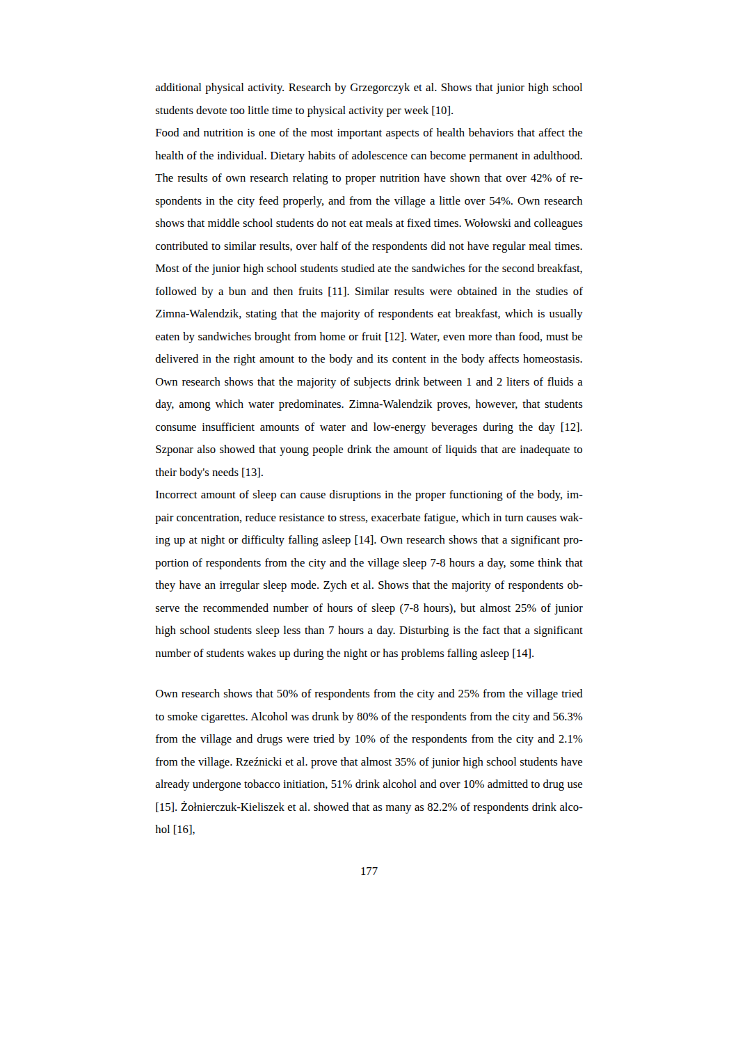additional physical activity. Research by Grzegorczyk et al. Shows that junior high school students devote too little time to physical activity per week [10].
Food and nutrition is one of the most important aspects of health behaviors that affect the health of the individual. Dietary habits of adolescence can become permanent in adulthood. The results of own research relating to proper nutrition have shown that over 42% of respondents in the city feed properly, and from the village a little over 54%. Own research shows that middle school students do not eat meals at fixed times. Wołowski and colleagues contributed to similar results, over half of the respondents did not have regular meal times. Most of the junior high school students studied ate the sandwiches for the second breakfast, followed by a bun and then fruits [11]. Similar results were obtained in the studies of Zimna-Walendzik, stating that the majority of respondents eat breakfast, which is usually eaten by sandwiches brought from home or fruit [12]. Water, even more than food, must be delivered in the right amount to the body and its content in the body affects homeostasis. Own research shows that the majority of subjects drink between 1 and 2 liters of fluids a day, among which water predominates. Zimna-Walendzik proves, however, that students consume insufficient amounts of water and low-energy beverages during the day [12]. Szponar also showed that young people drink the amount of liquids that are inadequate to their body's needs [13].
Incorrect amount of sleep can cause disruptions in the proper functioning of the body, impair concentration, reduce resistance to stress, exacerbate fatigue, which in turn causes waking up at night or difficulty falling asleep [14]. Own research shows that a significant proportion of respondents from the city and the village sleep 7-8 hours a day, some think that they have an irregular sleep mode. Zych et al. Shows that the majority of respondents observe the recommended number of hours of sleep (7-8 hours), but almost 25% of junior high school students sleep less than 7 hours a day. Disturbing is the fact that a significant number of students wakes up during the night or has problems falling asleep [14].
Own research shows that 50% of respondents from the city and 25% from the village tried to smoke cigarettes. Alcohol was drunk by 80% of the respondents from the city and 56.3% from the village and drugs were tried by 10% of the respondents from the city and 2.1% from the village. Rzeźnicki et al. prove that almost 35% of junior high school students have already undergone tobacco initiation, 51% drink alcohol and over 10% admitted to drug use [15]. Żołnierczuk-Kieliszek et al. showed that as many as 82.2% of respondents drink alcohol [16],
177